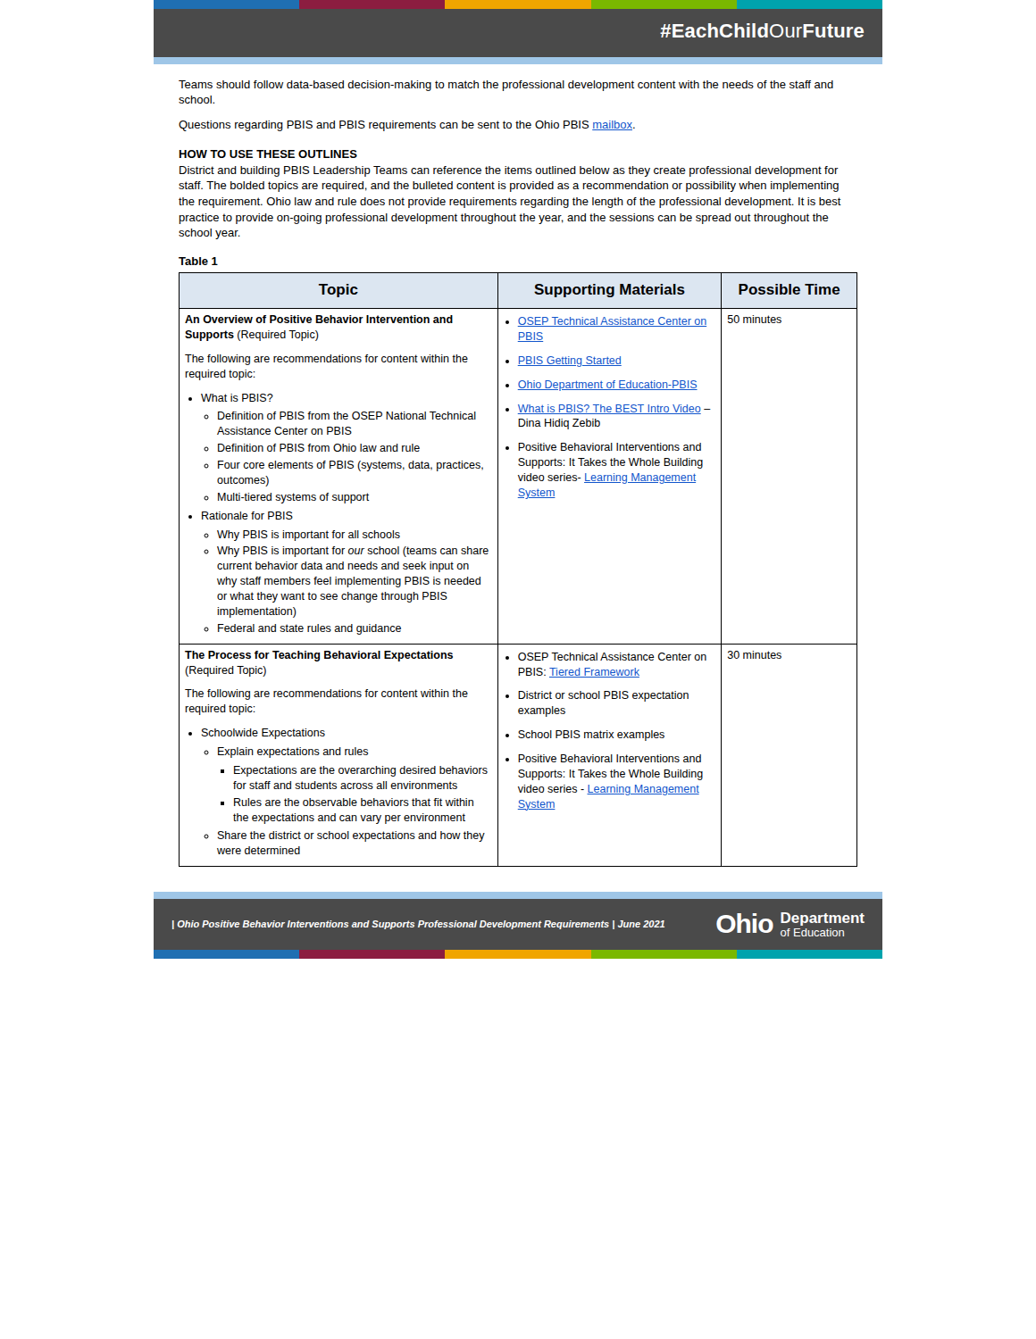#Each Child Our Future
Teams should follow data-based decision-making to match the professional development content with the needs of the staff and school.
Questions regarding PBIS and PBIS requirements can be sent to the Ohio PBIS mailbox.
How to use these outlines
District and building PBIS Leadership Teams can reference the items outlined below as they create professional development for staff. The bolded topics are required, and the bulleted content is provided as a recommendation or possibility when implementing the requirement. Ohio law and rule does not provide requirements regarding the length of the professional development. It is best practice to provide on-going professional development throughout the year, and the sessions can be spread out throughout the school year.
Table 1
| Topic | Supporting Materials | Possible Time |
| --- | --- | --- |
| An Overview of Positive Behavior Intervention and Supports (Required Topic) The following are recommendations for content within the required topic: What is PBIS? Definition of PBIS from the OSEP National Technical Assistance Center on PBIS Definition of PBIS from Ohio law and rule Four core elements of PBIS (systems, data, practices, outcomes) Multi-tiered systems of support Rationale for PBIS Why PBIS is important for all schools Why PBIS is important for our school (teams can share current behavior data and needs and seek input on why staff members feel implementing PBIS is needed or what they want to see change through PBIS implementation) Federal and state rules and guidance | OSEP Technical Assistance Center on PBIS PBIS Getting Started Ohio Department of Education-PBIS What is PBIS? The BEST Intro Video – Dina Hidiq Zebib Positive Behavioral Interventions and Supports: It Takes the Whole Building video series- Learning Management System | 50 minutes |
| The Process for Teaching Behavioral Expectations (Required Topic) The following are recommendations for content within the required topic: Schoolwide Expectations Explain expectations and rules Expectations are the overarching desired behaviors for staff and students across all environments Rules are the observable behaviors that fit within the expectations and can vary per environment Share the district or school expectations and how they were determined | OSEP Technical Assistance Center on PBIS: Tiered Framework District or school PBIS expectation examples School PBIS matrix examples Positive Behavioral Interventions and Supports: It Takes the Whole Building video series - Learning Management System | 30 minutes |
| Ohio Positive Behavior Interventions and Supports Professional Development Requirements | June 2021
Ohio
Department
of Education